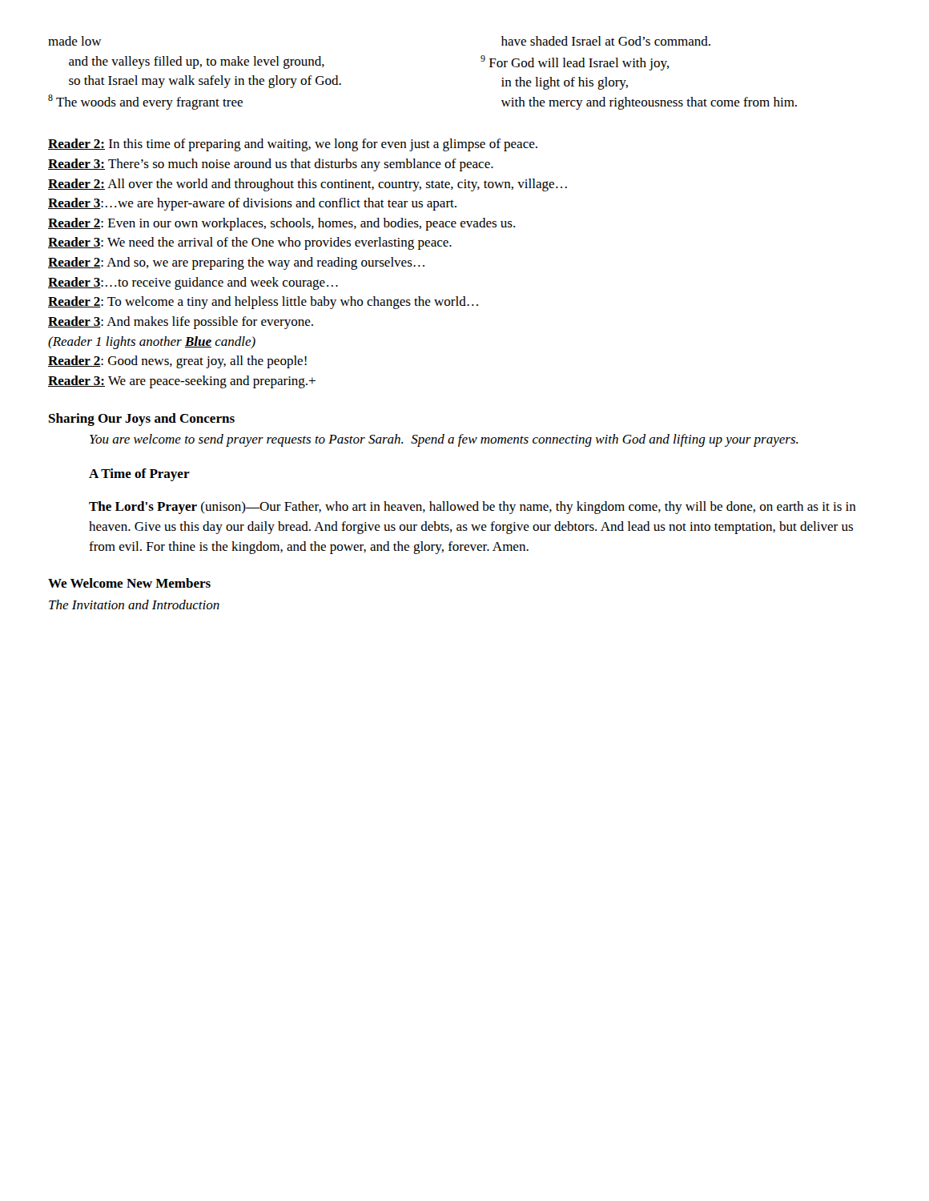made low
and the valleys filled up, to make level ground,
so that Israel may walk safely in the glory of God.
8 The woods and every fragrant tree
have shaded Israel at God’s command.
9 For God will lead Israel with joy,
in the light of his glory,
with the mercy and righteousness that come from him.
Reader 2: In this time of preparing and waiting, we long for even just a glimpse of peace.
Reader 3: There’s so much noise around us that disturbs any semblance of peace.
Reader 2: All over the world and throughout this continent, country, state, city, town, village…
Reader 3:…we are hyper-aware of divisions and conflict that tear us apart.
Reader 2: Even in our own workplaces, schools, homes, and bodies, peace evades us.
Reader 3: We need the arrival of the One who provides everlasting peace.
Reader 2: And so, we are preparing the way and reading ourselves…
Reader 3:…to receive guidance and week courage…
Reader 2: To welcome a tiny and helpless little baby who changes the world…
Reader 3: And makes life possible for everyone.
(Reader 1 lights another Blue candle)
Reader 2: Good news, great joy, all the people!
Reader 3: We are peace-seeking and preparing.+
Sharing Our Joys and Concerns
You are welcome to send prayer requests to Pastor Sarah. Spend a few moments connecting with God and lifting up your prayers.
A Time of Prayer
The Lord's Prayer (unison)—Our Father, who art in heaven, hallowed be thy name, thy kingdom come, thy will be done, on earth as it is in heaven. Give us this day our daily bread. And forgive us our debts, as we forgive our debtors. And lead us not into temptation, but deliver us from evil. For thine is the kingdom, and the power, and the glory, forever. Amen.
We Welcome New Members
The Invitation and Introduction